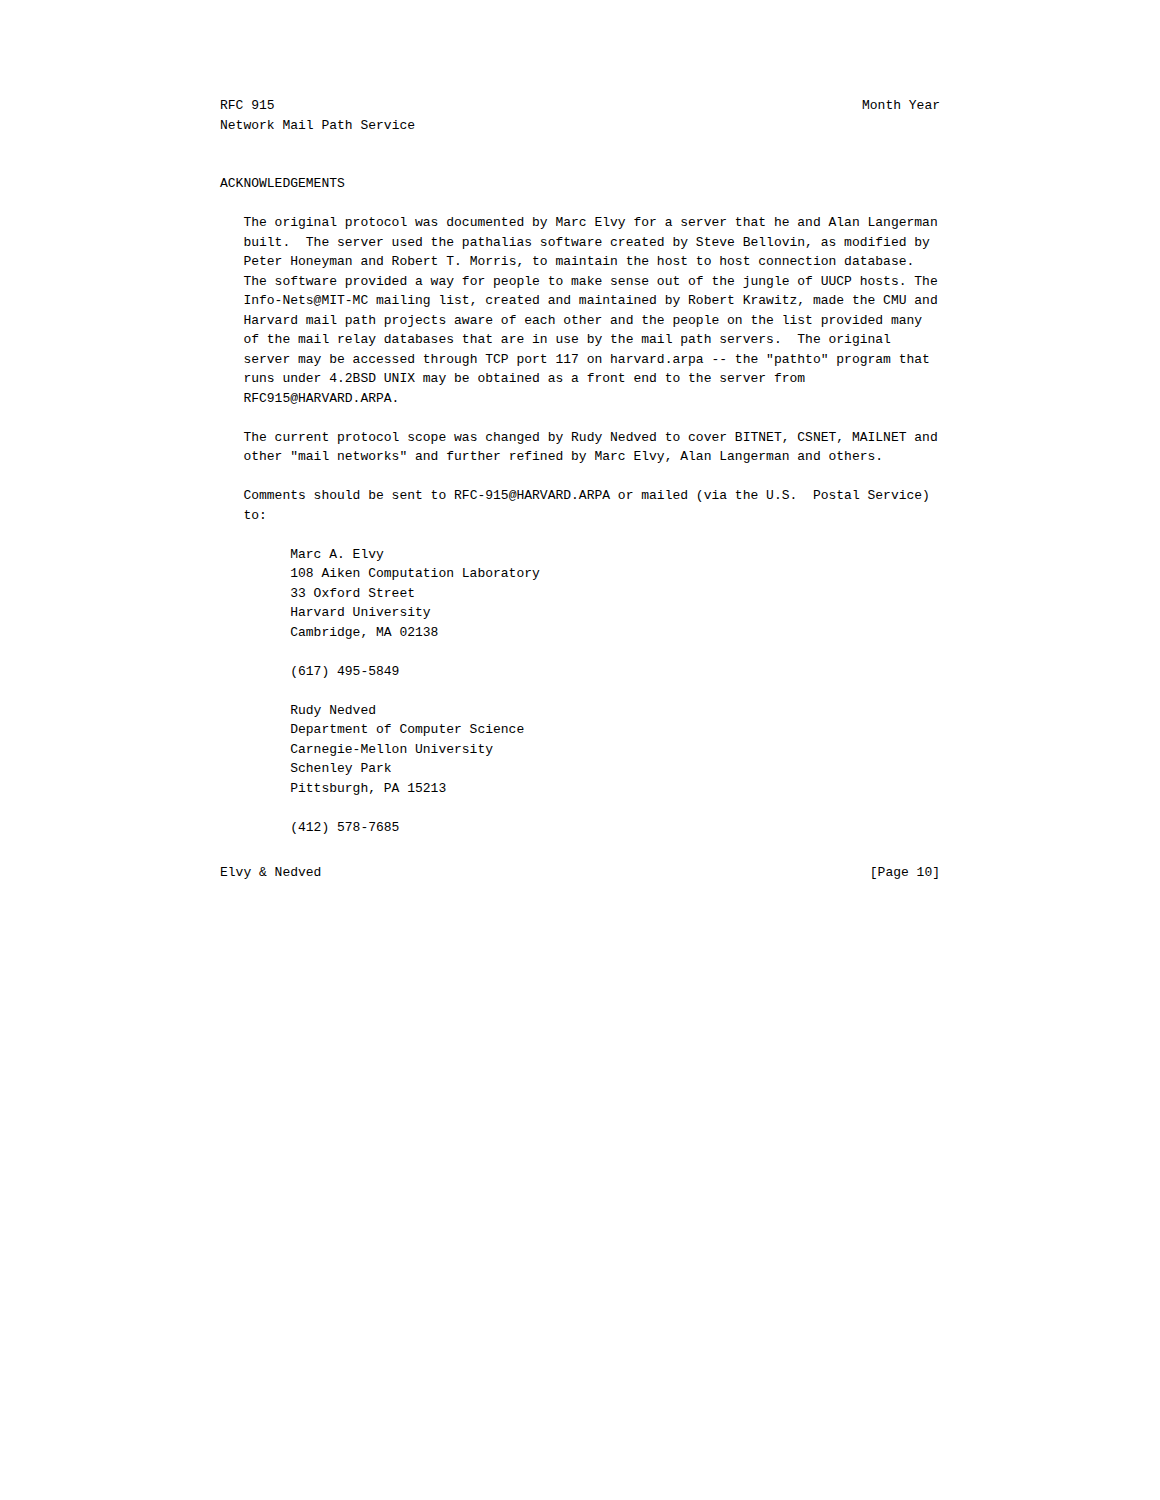RFC 915 Month Year
Network Mail Path Service
ACKNOWLEDGEMENTS
The original protocol was documented by Marc Elvy for a server that he and Alan Langerman built. The server used the pathalias software created by Steve Bellovin, as modified by Peter Honeyman and Robert T. Morris, to maintain the host to host connection database. The software provided a way for people to make sense out of the jungle of UUCP hosts. The Info-Nets@MIT-MC mailing list, created and maintained by Robert Krawitz, made the CMU and Harvard mail path projects aware of each other and the people on the list provided many of the mail relay databases that are in use by the mail path servers. The original server may be accessed through TCP port 117 on harvard.arpa -- the "pathto" program that runs under 4.2BSD UNIX may be obtained as a front end to the server from RFC915@HARVARD.ARPA.
The current protocol scope was changed by Rudy Nedved to cover BITNET, CSNET, MAILNET and other "mail networks" and further refined by Marc Elvy, Alan Langerman and others.
Comments should be sent to RFC-915@HARVARD.ARPA or mailed (via the U.S. Postal Service) to:
Marc A. Elvy
108 Aiken Computation Laboratory
33 Oxford Street
Harvard University
Cambridge, MA 02138
(617) 495-5849
Rudy Nedved
Department of Computer Science
Carnegie-Mellon University
Schenley Park
Pittsburgh, PA 15213
(412) 578-7685
Elvy & Nedved [Page 10]